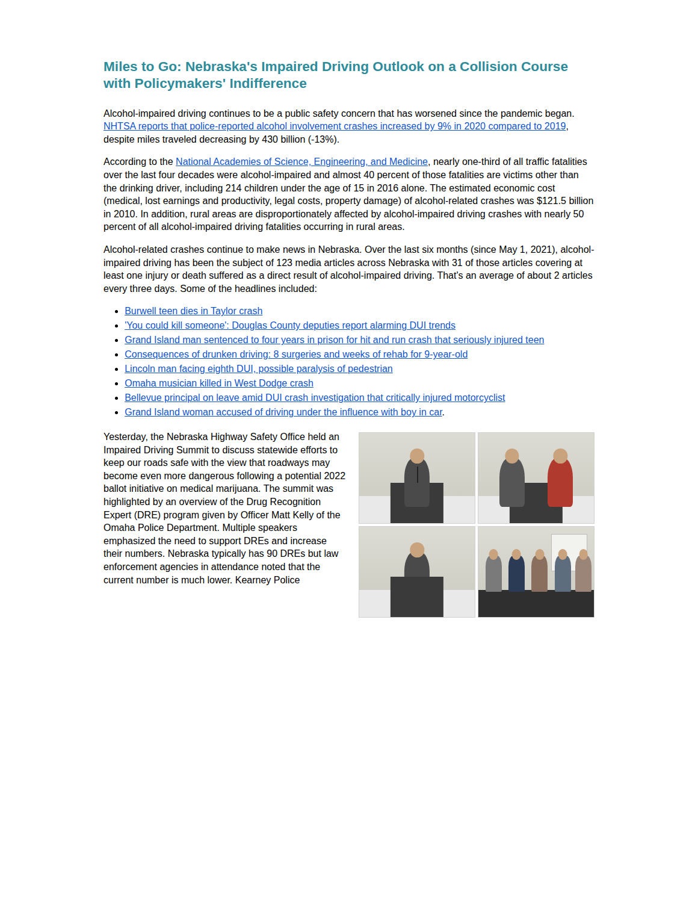Miles to Go: Nebraska's Impaired Driving Outlook on a Collision Course with Policymakers' Indifference
Alcohol-impaired driving continues to be a public safety concern that has worsened since the pandemic began. NHTSA reports that police-reported alcohol involvement crashes increased by 9% in 2020 compared to 2019, despite miles traveled decreasing by 430 billion (-13%).
According to the National Academies of Science, Engineering, and Medicine, nearly one-third of all traffic fatalities over the last four decades were alcohol-impaired and almost 40 percent of those fatalities are victims other than the drinking driver, including 214 children under the age of 15 in 2016 alone. The estimated economic cost (medical, lost earnings and productivity, legal costs, property damage) of alcohol-related crashes was $121.5 billion in 2010. In addition, rural areas are disproportionately affected by alcohol-impaired driving crashes with nearly 50 percent of all alcohol-impaired driving fatalities occurring in rural areas.
Alcohol-related crashes continue to make news in Nebraska. Over the last six months (since May 1, 2021), alcohol-impaired driving has been the subject of 123 media articles across Nebraska with 31 of those articles covering at least one injury or death suffered as a direct result of alcohol-impaired driving. That's an average of about 2 articles every three days. Some of the headlines included:
Burwell teen dies in Taylor crash
'You could kill someone': Douglas County deputies report alarming DUI trends
Grand Island man sentenced to four years in prison for hit and run crash that seriously injured teen
Consequences of drunken driving: 8 surgeries and weeks of rehab for 9-year-old
Lincoln man facing eighth DUI, possible paralysis of pedestrian
Omaha musician killed in West Dodge crash
Bellevue principal on leave amid DUI crash investigation that critically injured motorcyclist
Grand Island woman accused of driving under the influence with boy in car.
Yesterday, the Nebraska Highway Safety Office held an Impaired Driving Summit to discuss statewide efforts to keep our roads safe with the view that roadways may become even more dangerous following a potential 2022 ballot initiative on medical marijuana. The summit was highlighted by an overview of the Drug Recognition Expert (DRE) program given by Officer Matt Kelly of the Omaha Police Department. Multiple speakers emphasized the need to support DREs and increase their numbers. Nebraska typically has 90 DREs but law enforcement agencies in attendance noted that the current number is much lower. Kearney Police